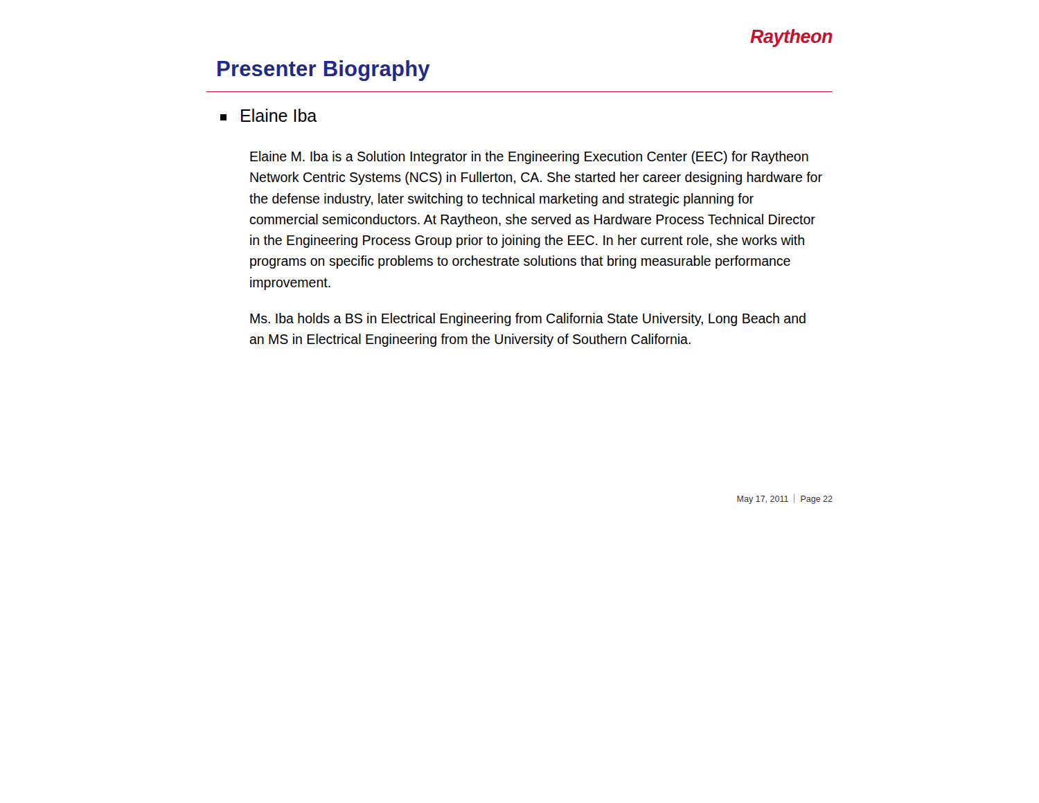Raytheon
Presenter Biography
Elaine Iba
Elaine M. Iba is a Solution Integrator in the Engineering Execution Center (EEC) for Raytheon Network Centric Systems (NCS) in Fullerton, CA. She started her career designing hardware for the defense industry, later switching to technical marketing and strategic planning for commercial semiconductors. At Raytheon, she served as Hardware Process Technical Director in the Engineering Process Group prior to joining the EEC. In her current role, she works with programs on specific problems to orchestrate solutions that bring measurable performance improvement.
Ms. Iba holds a BS in Electrical Engineering from California State University, Long Beach and an MS in Electrical Engineering from the University of Southern California.
May 17, 2011 Page 22